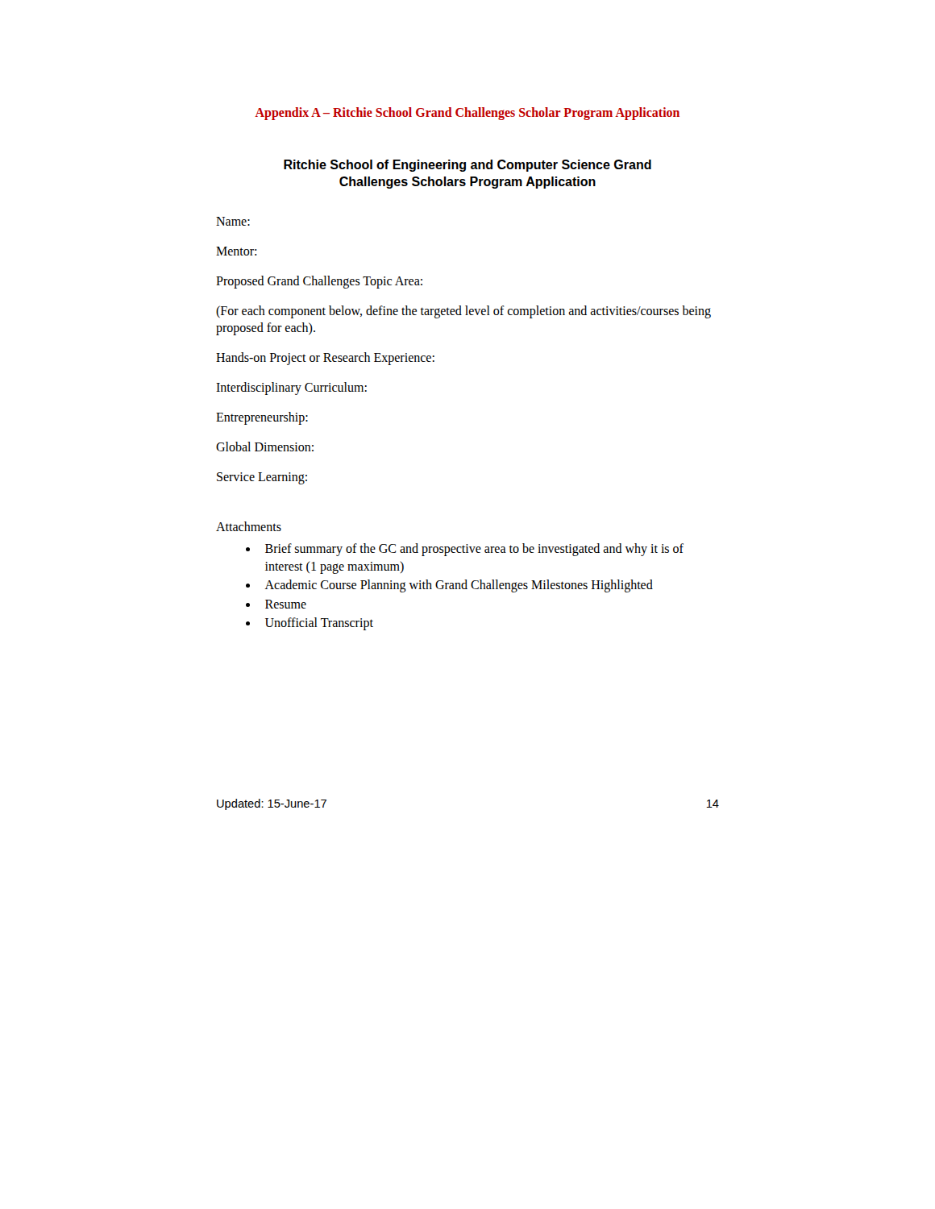Appendix A – Ritchie School Grand Challenges Scholar Program Application
Ritchie School of Engineering and Computer Science Grand Challenges Scholars Program Application
Name:
Mentor:
Proposed Grand Challenges Topic Area:
(For each component below, define the targeted level of completion and activities/courses being proposed for each).
Hands-on Project or Research Experience:
Interdisciplinary Curriculum:
Entrepreneurship:
Global Dimension:
Service Learning:
Attachments
Brief summary of the GC and prospective area to be investigated and why it is of interest (1 page maximum)
Academic Course Planning with Grand Challenges Milestones Highlighted
Resume
Unofficial Transcript
Updated: 15-June-17 14